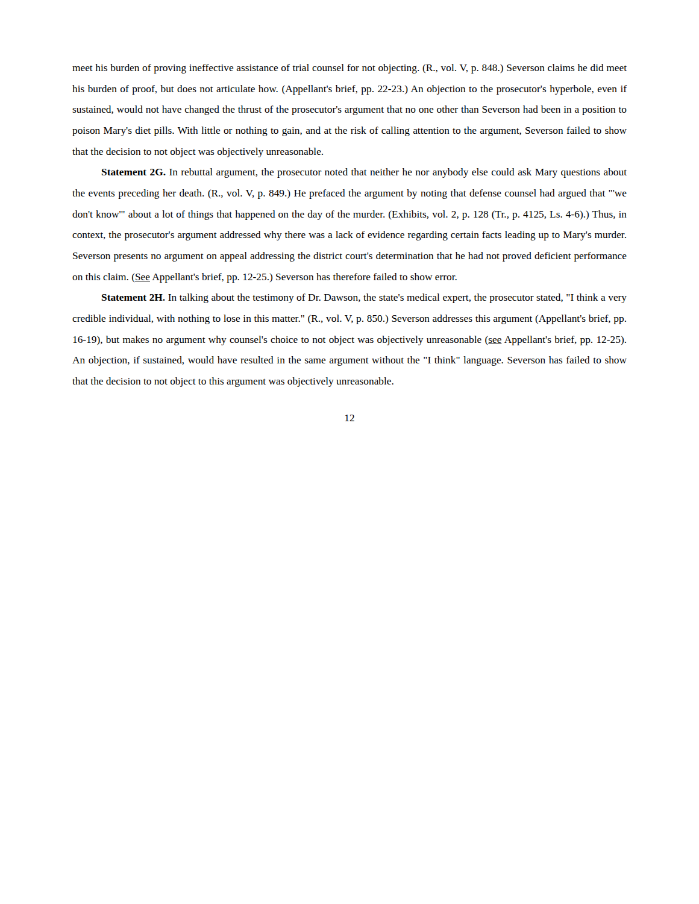meet his burden of proving ineffective assistance of trial counsel for not objecting. (R., vol. V, p. 848.) Severson claims he did meet his burden of proof, but does not articulate how. (Appellant's brief, pp. 22-23.) An objection to the prosecutor's hyperbole, even if sustained, would not have changed the thrust of the prosecutor's argument that no one other than Severson had been in a position to poison Mary's diet pills. With little or nothing to gain, and at the risk of calling attention to the argument, Severson failed to show that the decision to not object was objectively unreasonable.
Statement 2G. In rebuttal argument, the prosecutor noted that neither he nor anybody else could ask Mary questions about the events preceding her death. (R., vol. V, p. 849.) He prefaced the argument by noting that defense counsel had argued that "'we don't know'" about a lot of things that happened on the day of the murder. (Exhibits, vol. 2, p. 128 (Tr., p. 4125, Ls. 4-6).) Thus, in context, the prosecutor's argument addressed why there was a lack of evidence regarding certain facts leading up to Mary's murder. Severson presents no argument on appeal addressing the district court's determination that he had not proved deficient performance on this claim. (See Appellant's brief, pp. 12-25.) Severson has therefore failed to show error.
Statement 2H. In talking about the testimony of Dr. Dawson, the state's medical expert, the prosecutor stated, "I think a very credible individual, with nothing to lose in this matter." (R., vol. V, p. 850.) Severson addresses this argument (Appellant's brief, pp. 16-19), but makes no argument why counsel's choice to not object was objectively unreasonable (see Appellant's brief, pp. 12-25). An objection, if sustained, would have resulted in the same argument without the "I think" language. Severson has failed to show that the decision to not object to this argument was objectively unreasonable.
12